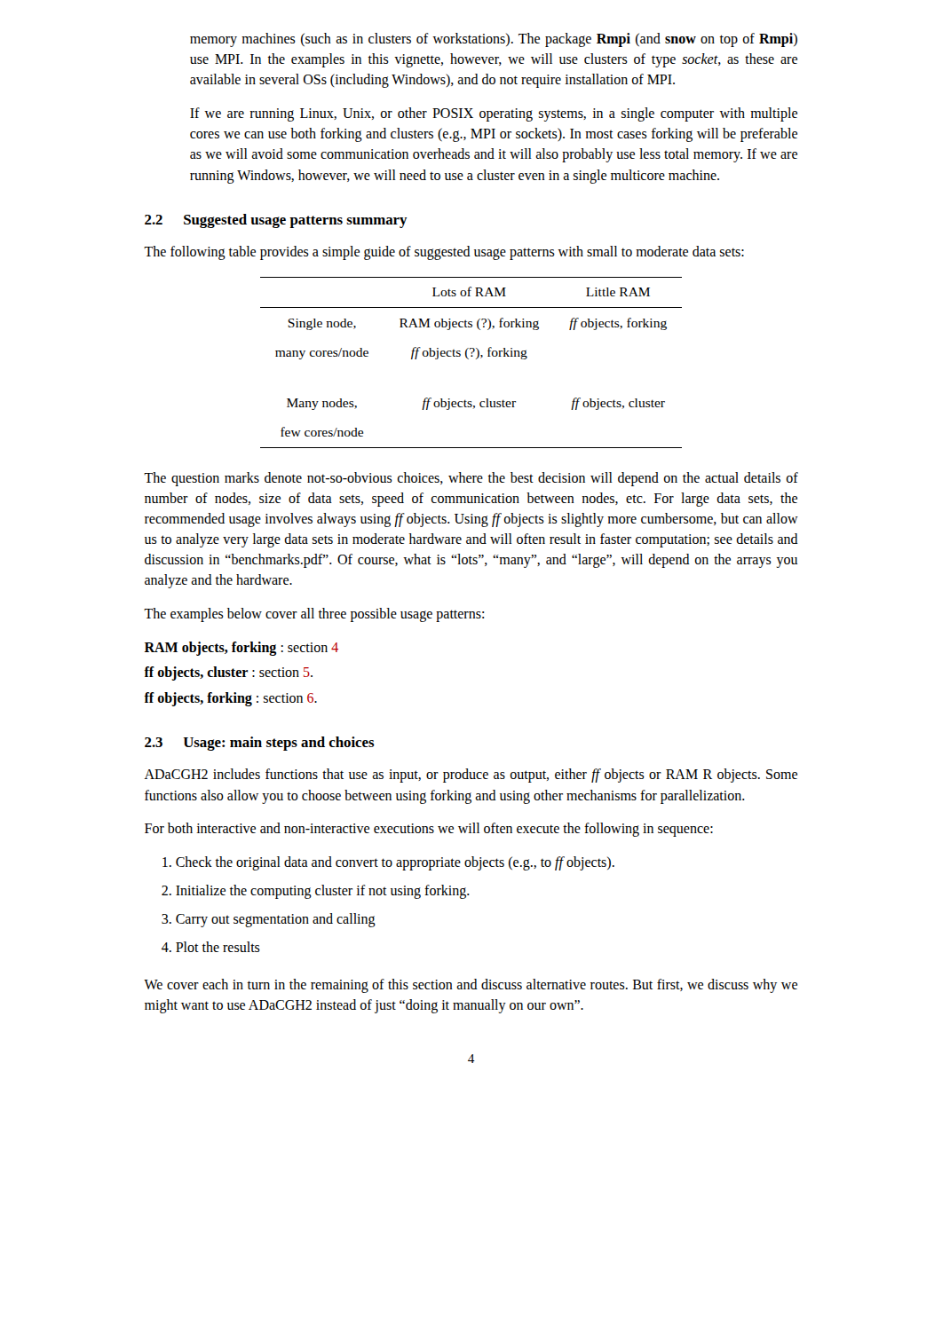memory machines (such as in clusters of workstations). The package Rmpi (and snow on top of Rmpi) use MPI. In the examples in this vignette, however, we will use clusters of type socket, as these are available in several OSs (including Windows), and do not require installation of MPI.
If we are running Linux, Unix, or other POSIX operating systems, in a single computer with multiple cores we can use both forking and clusters (e.g., MPI or sockets). In most cases forking will be preferable as we will avoid some communication overheads and it will also probably use less total memory. If we are running Windows, however, we will need to use a cluster even in a single multicore machine.
2.2 Suggested usage patterns summary
The following table provides a simple guide of suggested usage patterns with small to moderate data sets:
| | Lots of RAM | Little RAM |
| --- | --- | --- |
| Single node, | RAM objects (?), forking | ff objects, forking |
| many cores/node | ff objects (?), forking | |
| Many nodes, | ff objects, cluster | ff objects, cluster |
| few cores/node | | |
The question marks denote not-so-obvious choices, where the best decision will depend on the actual details of number of nodes, size of data sets, speed of communication between nodes, etc. For large data sets, the recommended usage involves always using ff objects. Using ff objects is slightly more cumbersome, but can allow us to analyze very large data sets in moderate hardware and will often result in faster computation; see details and discussion in “benchmarks.pdf”. Of course, what is “lots”, “many”, and “large”, will depend on the arrays you analyze and the hardware.
The examples below cover all three possible usage patterns:
RAM objects, forking : section 4
ff objects, cluster : section 5.
ff objects, forking : section 6.
2.3 Usage: main steps and choices
ADaCGH2 includes functions that use as input, or produce as output, either ff objects or RAM R objects. Some functions also allow you to choose between using forking and using other mechanisms for parallelization.
For both interactive and non-interactive executions we will often execute the following in sequence:
Check the original data and convert to appropriate objects (e.g., to ff objects).
Initialize the computing cluster if not using forking.
Carry out segmentation and calling
Plot the results
We cover each in turn in the remaining of this section and discuss alternative routes. But first, we discuss why we might want to use ADaCGH2 instead of just “doing it manually on our own”.
4